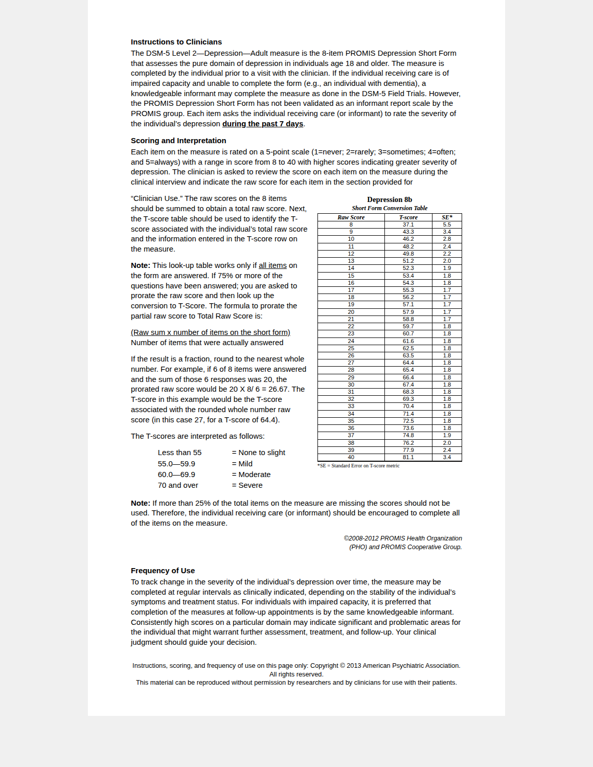Instructions to Clinicians
The DSM-5 Level 2—Depression—Adult measure is the 8-item PROMIS Depression Short Form that assesses the pure domain of depression in individuals age 18 and older. The measure is completed by the individual prior to a visit with the clinician. If the individual receiving care is of impaired capacity and unable to complete the form (e.g., an individual with dementia), a knowledgeable informant may complete the measure as done in the DSM-5 Field Trials. However, the PROMIS Depression Short Form has not been validated as an informant report scale by the PROMIS group. Each item asks the individual receiving care (or informant) to rate the severity of the individual’s depression during the past 7 days.
Scoring and Interpretation
Each item on the measure is rated on a 5-point scale (1=never; 2=rarely; 3=sometimes; 4=often; and 5=always) with a range in score from 8 to 40 with higher scores indicating greater severity of depression. The clinician is asked to review the score on each item on the measure during the clinical interview and indicate the raw score for each item in the section provided for
Depression 8b Short Form Conversion Table
| Raw Score | T-score | SE* |
| --- | --- | --- |
| 8 | 37.1 | 5.5 |
| 9 | 43.3 | 3.4 |
| 10 | 46.2 | 2.8 |
| 11 | 48.2 | 2.4 |
| 12 | 49.8 | 2.2 |
| 13 | 51.2 | 2.0 |
| 14 | 52.3 | 1.9 |
| 15 | 53.4 | 1.8 |
| 16 | 54.3 | 1.8 |
| 17 | 55.3 | 1.7 |
| 18 | 56.2 | 1.7 |
| 19 | 57.1 | 1.7 |
| 20 | 57.9 | 1.7 |
| 21 | 58.8 | 1.7 |
| 22 | 59.7 | 1.8 |
| 23 | 60.7 | 1.8 |
| 24 | 61.6 | 1.8 |
| 25 | 62.5 | 1.8 |
| 26 | 63.5 | 1.8 |
| 27 | 64.4 | 1.8 |
| 28 | 65.4 | 1.8 |
| 29 | 66.4 | 1.8 |
| 30 | 67.4 | 1.8 |
| 31 | 68.3 | 1.8 |
| 32 | 69.3 | 1.8 |
| 33 | 70.4 | 1.8 |
| 34 | 71.4 | 1.8 |
| 35 | 72.5 | 1.8 |
| 36 | 73.6 | 1.8 |
| 37 | 74.8 | 1.9 |
| 38 | 76.2 | 2.0 |
| 39 | 77.9 | 2.4 |
| 40 | 81.1 | 3.4 |
*SE = Standard Error on T-score metric
“Clinician Use.” The raw scores on the 8 items should be summed to obtain a total raw score. Next, the T-score table should be used to identify the T-score associated with the individual’s total raw score and the information entered in the T-score row on the measure.
Note: This look-up table works only if all items on the form are answered. If 75% or more of the questions have been answered; you are asked to prorate the raw score and then look up the conversion to T-Score. The formula to prorate the partial raw score to Total Raw Score is:
(Raw sum x number of items on the short form)
Number of items that were actually answered
If the result is a fraction, round to the nearest whole number. For example, if 6 of 8 items were answered and the sum of those 6 responses was 20, the prorated raw score would be 20 X 8/ 6 = 26.67. The T-score in this example would be the T-score associated with the rounded whole number raw score (in this case 27, for a T-score of 64.4).
The T-scores are interpreted as follows:
| Less than 55 | = None to slight |
| 55.0—59.9 | = Mild |
| 60.0—69.9 | = Moderate |
| 70 and over | = Severe |
Note: If more than 25% of the total items on the measure are missing the scores should not be used. Therefore, the individual receiving care (or informant) should be encouraged to complete all of the items on the measure.
©2008-2012 PROMIS Health Organization
(PHO) and PROMIS Cooperative Group.
Frequency of Use
To track change in the severity of the individual’s depression over time, the measure may be completed at regular intervals as clinically indicated, depending on the stability of the individual’s symptoms and treatment status. For individuals with impaired capacity, it is preferred that completion of the measures at follow-up appointments is by the same knowledgeable informant. Consistently high scores on a particular domain may indicate significant and problematic areas for the individual that might warrant further assessment, treatment, and follow-up. Your clinical judgment should guide your decision.
Instructions, scoring, and frequency of use on this page only: Copyright © 2013 American Psychiatric Association. All rights reserved.
This material can be reproduced without permission by researchers and by clinicians for use with their patients.